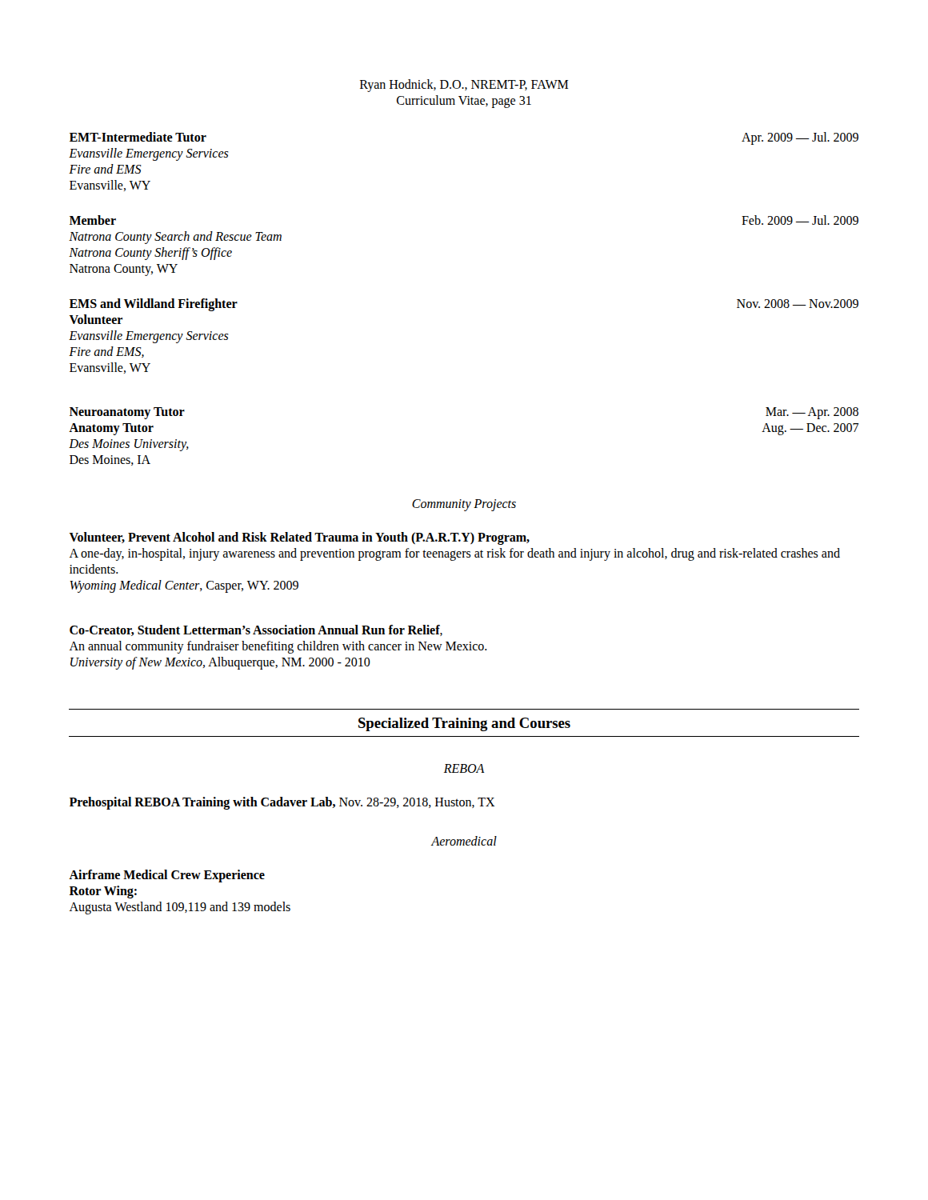Ryan Hodnick, D.O., NREMT-P, FAWM
Curriculum Vitae, page 31
EMT-Intermediate Tutor
Evansville Emergency Services
Fire and EMS
Evansville, WY
Apr. 2009 — Jul. 2009
Member
Natrona County Search and Rescue Team
Natrona County Sheriff’s Office
Natrona County, WY
Feb. 2009 — Jul. 2009
EMS and Wildland Firefighter
Volunteer
Evansville Emergency Services
Fire and EMS,
Evansville, WY
Nov. 2008 — Nov.2009
Neuroanatomy Tutor
Anatomy Tutor
Des Moines University,
Des Moines, IA
Mar. — Apr. 2008
Aug. — Dec. 2007
Community Projects
Volunteer, Prevent Alcohol and Risk Related Trauma in Youth (P.A.R.T.Y) Program,
A one-day, in-hospital, injury awareness and prevention program for teenagers at risk for death and injury in alcohol, drug and risk-related crashes and incidents.
Wyoming Medical Center, Casper, WY. 2009
Co-Creator, Student Letterman’s Association Annual Run for Relief,
An annual community fundraiser benefiting children with cancer in New Mexico.
University of New Mexico, Albuquerque, NM. 2000 - 2010
Specialized Training and Courses
REBOA
Prehospital REBOA Training with Cadaver Lab, Nov. 28-29, 2018, Huston, TX
Aeromedical
Airframe Medical Crew Experience
Rotor Wing:
Augusta Westland 109,119 and 139 models